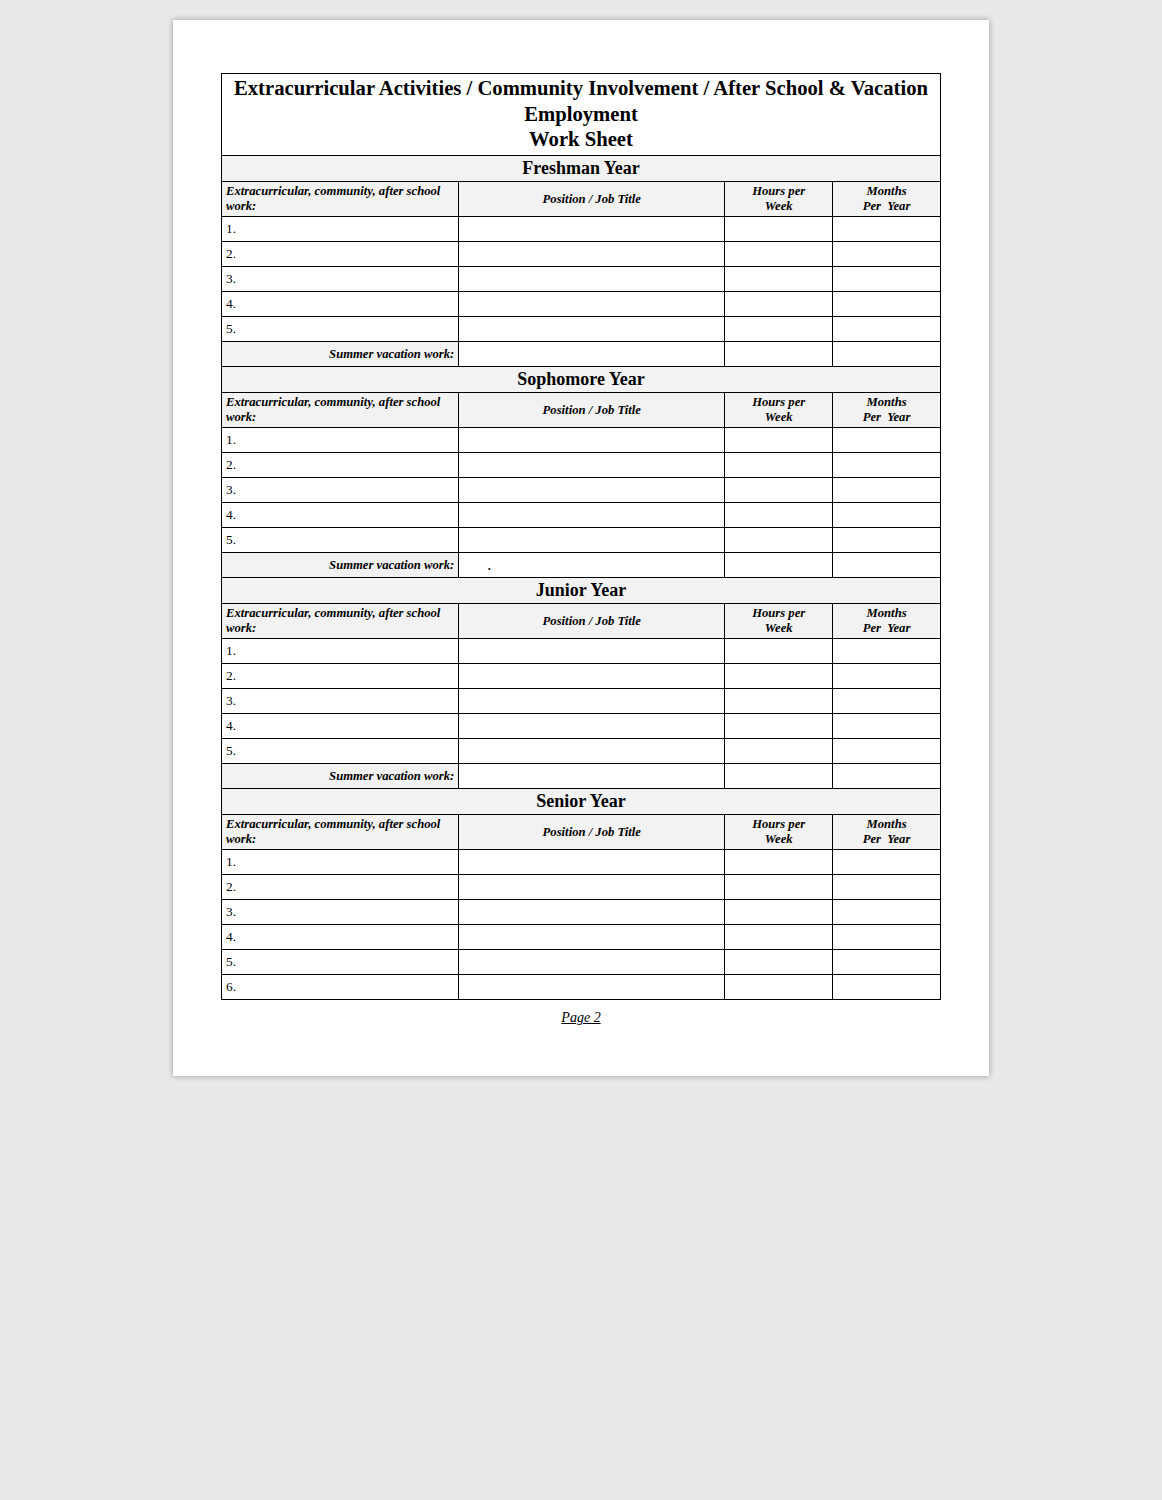| Extracurricular Activities / Community Involvement / After School & Vacation Employment Work Sheet |
| Freshman Year |
| Extracurricular, community, after school work: | Position / Job Title | Hours per Week | Months Per Year |
| 1. | | | |
| 2. | | | |
| 3. | | | |
| 4. | | | |
| 5. | | | |
| Summer vacation work: | | | |
| Sophomore Year |
| Extracurricular, community, after school work: | Position / Job Title | Hours per Week | Months Per Year |
| 1. | | | |
| 2. | | | |
| 3. | | | |
| 4. | | | |
| 5. | | | |
| Summer vacation work: | . | | |
| Junior Year |
| Extracurricular, community, after school work: | Position / Job Title | Hours per Week | Months Per Year |
| 1. | | | |
| 2. | | | |
| 3. | | | |
| 4. | | | |
| 5. | | | |
| Summer vacation work: | | | |
| Senior Year |
| Extracurricular, community, after school work: | Position / Job Title | Hours per Week | Months Per Year |
| 1. | | | |
| 2. | | | |
| 3. | | | |
| 4. | | | |
| 5. | | | |
| 6. | | | |
Page 2